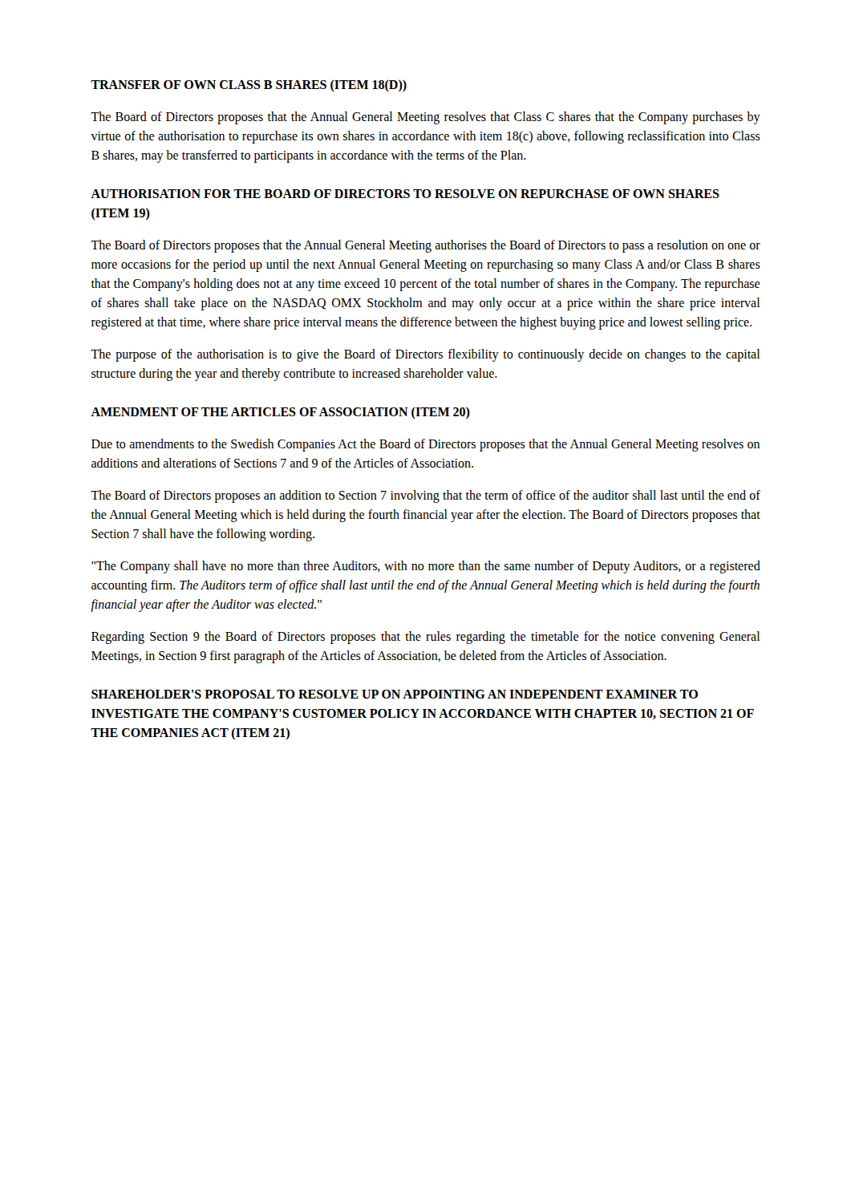Transfer of own Class B shares (Item 18(d))
The Board of Directors proposes that the Annual General Meeting resolves that Class C shares that the Company purchases by virtue of the authorisation to repurchase its own shares in accordance with item 18(c) above, following reclassification into Class B shares, may be transferred to participants in accordance with the terms of the Plan.
Authorisation for the Board of Directors to resolve on repurchase of own shares (Item 19)
The Board of Directors proposes that the Annual General Meeting authorises the Board of Directors to pass a resolution on one or more occasions for the period up until the next Annual General Meeting on repurchasing so many Class A and/or Class B shares that the Company's holding does not at any time exceed 10 percent of the total number of shares in the Company. The repurchase of shares shall take place on the NASDAQ OMX Stockholm and may only occur at a price within the share price interval registered at that time, where share price interval means the difference between the highest buying price and lowest selling price.
The purpose of the authorisation is to give the Board of Directors flexibility to continuously decide on changes to the capital structure during the year and thereby contribute to increased shareholder value.
Amendment of the Articles of Association (Item 20)
Due to amendments to the Swedish Companies Act the Board of Directors proposes that the Annual General Meeting resolves on additions and alterations of Sections 7 and 9 of the Articles of Association.
The Board of Directors proposes an addition to Section 7 involving that the term of office of the auditor shall last until the end of the Annual General Meeting which is held during the fourth financial year after the election. The Board of Directors proposes that Section 7 shall have the following wording.
"The Company shall have no more than three Auditors, with no more than the same number of Deputy Auditors, or a registered accounting firm. The Auditors term of office shall last until the end of the Annual General Meeting which is held during the fourth financial year after the Auditor was elected."
Regarding Section 9 the Board of Directors proposes that the rules regarding the timetable for the notice convening General Meetings, in Section 9 first paragraph of the Articles of Association, be deleted from the Articles of Association.
Shareholder's proposal to resolve up on appointing an independent examiner to investigate the Company's customer policy in accordance with Chapter 10, Section 21 of the Companies Act (Item 21)